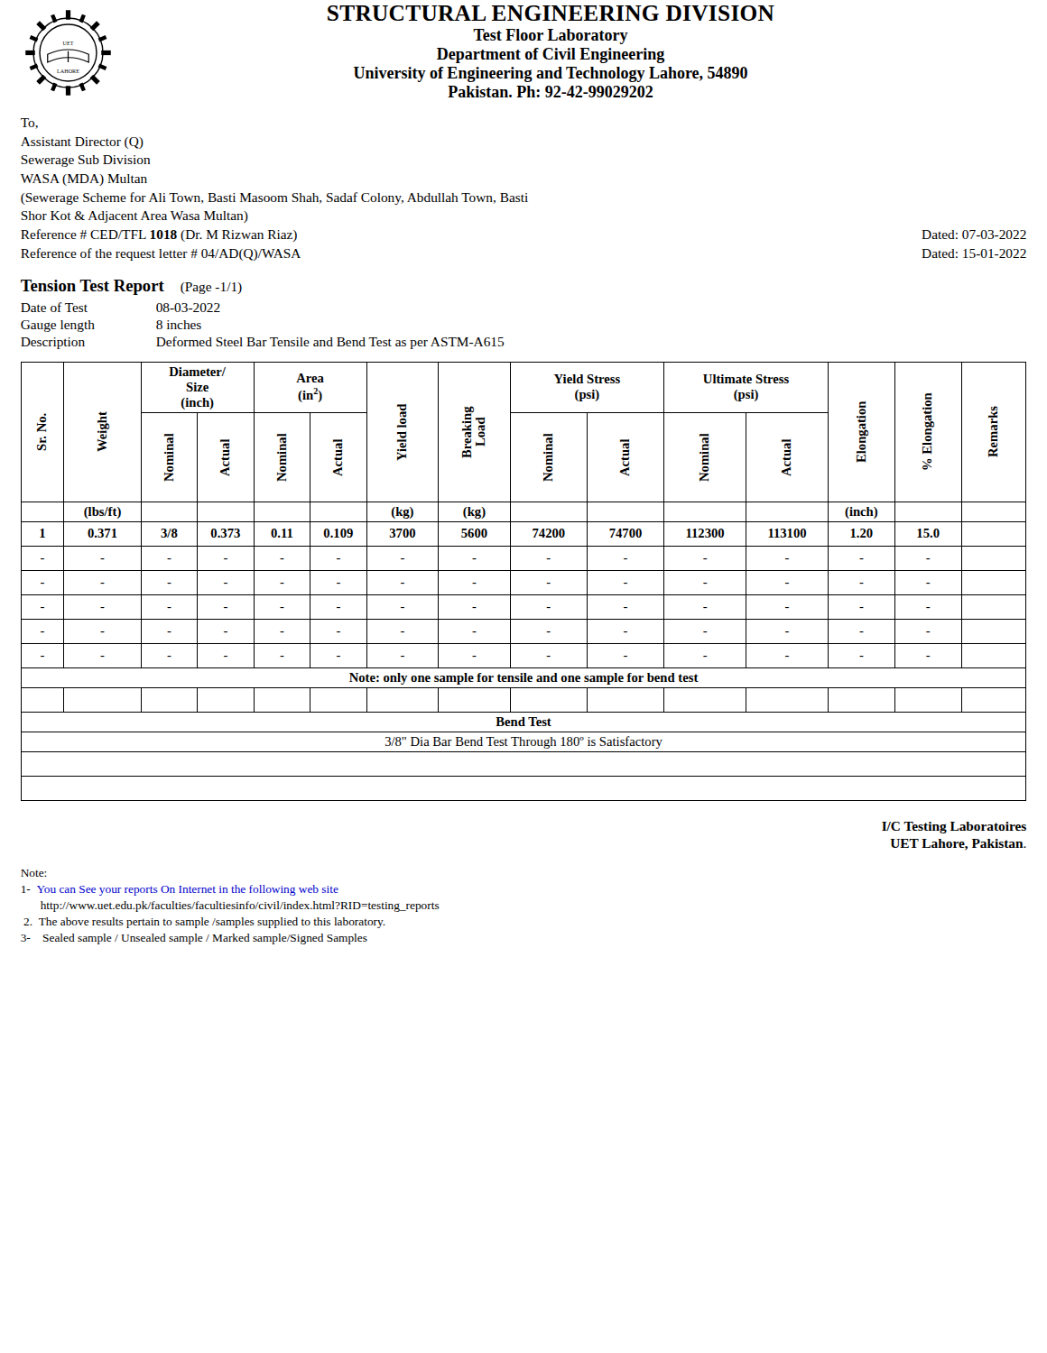UET LAHORE
STRUCTURAL ENGINEERING DIVISION
Test Floor Laboratory
Department of Civil Engineering
University of Engineering and Technology Lahore, 54890
Pakistan. Ph: 92-42-99029202
To,
Assistant Director (Q)
Sewerage Sub Division
WASA (MDA) Multan
(Sewerage Scheme for Ali Town, Basti Masoom Shah, Sadaf Colony, Abdullah Town, Basti
Shor Kot & Adjacent Area Wasa Multan)
Reference # CED/TFL 1018 (Dr. M Rizwan Riaz) Dated: 07-03-2022
Reference of the request letter # 04/AD(Q)/WASA Dated: 15-01-2022
Tension Test Report
(Page -1/1)
| Date of Test | 08-03-2022 |
| Gauge length | 8 inches |
| Description | Deformed Steel Bar Tensile and Bend Test as per ASTM-A615 |
| Sr. No. | Weight | Diameter/ Size (inch) | Area (in 2 ) | Yield load | Breaking Load | Yield Stress (psi) | Ultimate Stress (psi) | Elongation | % Elongation | Remarks |
| --- | --- | --- | --- | --- | --- | --- | --- | --- | --- | --- |
| Nominal | Actual | Nominal | Actual | Nominal | Actual | Nominal | Actual |
| | (lbs/ft) | | | | | (kg) | (kg) | | | | | (inch) | | |
| 1 | 0.371 | 3/8 | 0.373 | 0.11 | 0.109 | 3700 | 5600 | 74200 | 74700 | 112300 | 113100 | 1.20 | 15.0 | |
| - | - | - | - | - | - | - | - | - | - | - | - | - | - | |
| - | - | - | - | - | - | - | - | - | - | - | - | - | - | |
| - | - | - | - | - | - | - | - | - | - | - | - | - | - | |
| - | - | - | - | - | - | - | - | - | - | - | - | - | - | |
| - | - | - | - | - | - | - | - | - | - | - | - | - | - | |
| Note: only one sample for tensile and one sample for bend test |
| Bend Test |
| 3/8" Dia Bar Bend Test Through 180º is Satisfactory |
I/C Testing Laboratoires
UET Lahore, Pakistan.
Note:
1- You can See your reports On Internet in the following web site
http://www.uet.edu.pk/faculties/facultiesinfo/civil/index.html?RID=testing_reports
2. The above results pertain to sample /samples supplied to this laboratory.
3- Sealed sample / Unsealed sample / Marked sample/Signed Samples